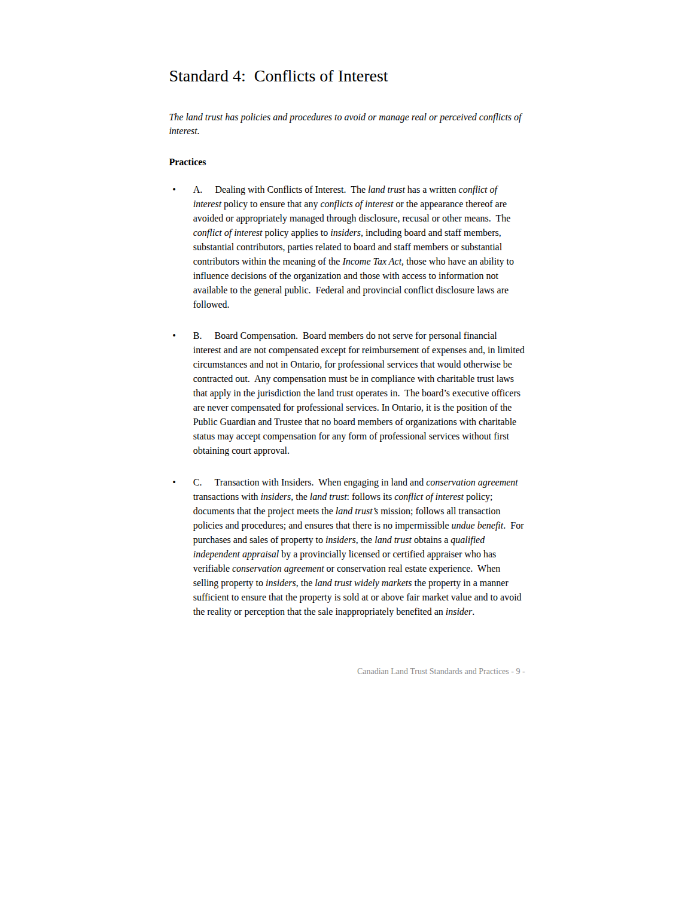Standard 4: Conflicts of Interest
The land trust has policies and procedures to avoid or manage real or perceived conflicts of interest.
Practices
A. Dealing with Conflicts of Interest. The land trust has a written conflict of interest policy to ensure that any conflicts of interest or the appearance thereof are avoided or appropriately managed through disclosure, recusal or other means. The conflict of interest policy applies to insiders, including board and staff members, substantial contributors, parties related to board and staff members or substantial contributors within the meaning of the Income Tax Act, those who have an ability to influence decisions of the organization and those with access to information not available to the general public. Federal and provincial conflict disclosure laws are followed.
B. Board Compensation. Board members do not serve for personal financial interest and are not compensated except for reimbursement of expenses and, in limited circumstances and not in Ontario, for professional services that would otherwise be contracted out. Any compensation must be in compliance with charitable trust laws that apply in the jurisdiction the land trust operates in. The board’s executive officers are never compensated for professional services. In Ontario, it is the position of the Public Guardian and Trustee that no board members of organizations with charitable status may accept compensation for any form of professional services without first obtaining court approval.
C. Transaction with Insiders. When engaging in land and conservation agreement transactions with insiders, the land trust: follows its conflict of interest policy; documents that the project meets the land trust’s mission; follows all transaction policies and procedures; and ensures that there is no impermissible undue benefit. For purchases and sales of property to insiders, the land trust obtains a qualified independent appraisal by a provincially licensed or certified appraiser who has verifiable conservation agreement or conservation real estate experience. When selling property to insiders, the land trust widely markets the property in a manner sufficient to ensure that the property is sold at or above fair market value and to avoid the reality or perception that the sale inappropriately benefited an insider.
Canadian Land Trust Standards and Practices - 9 -